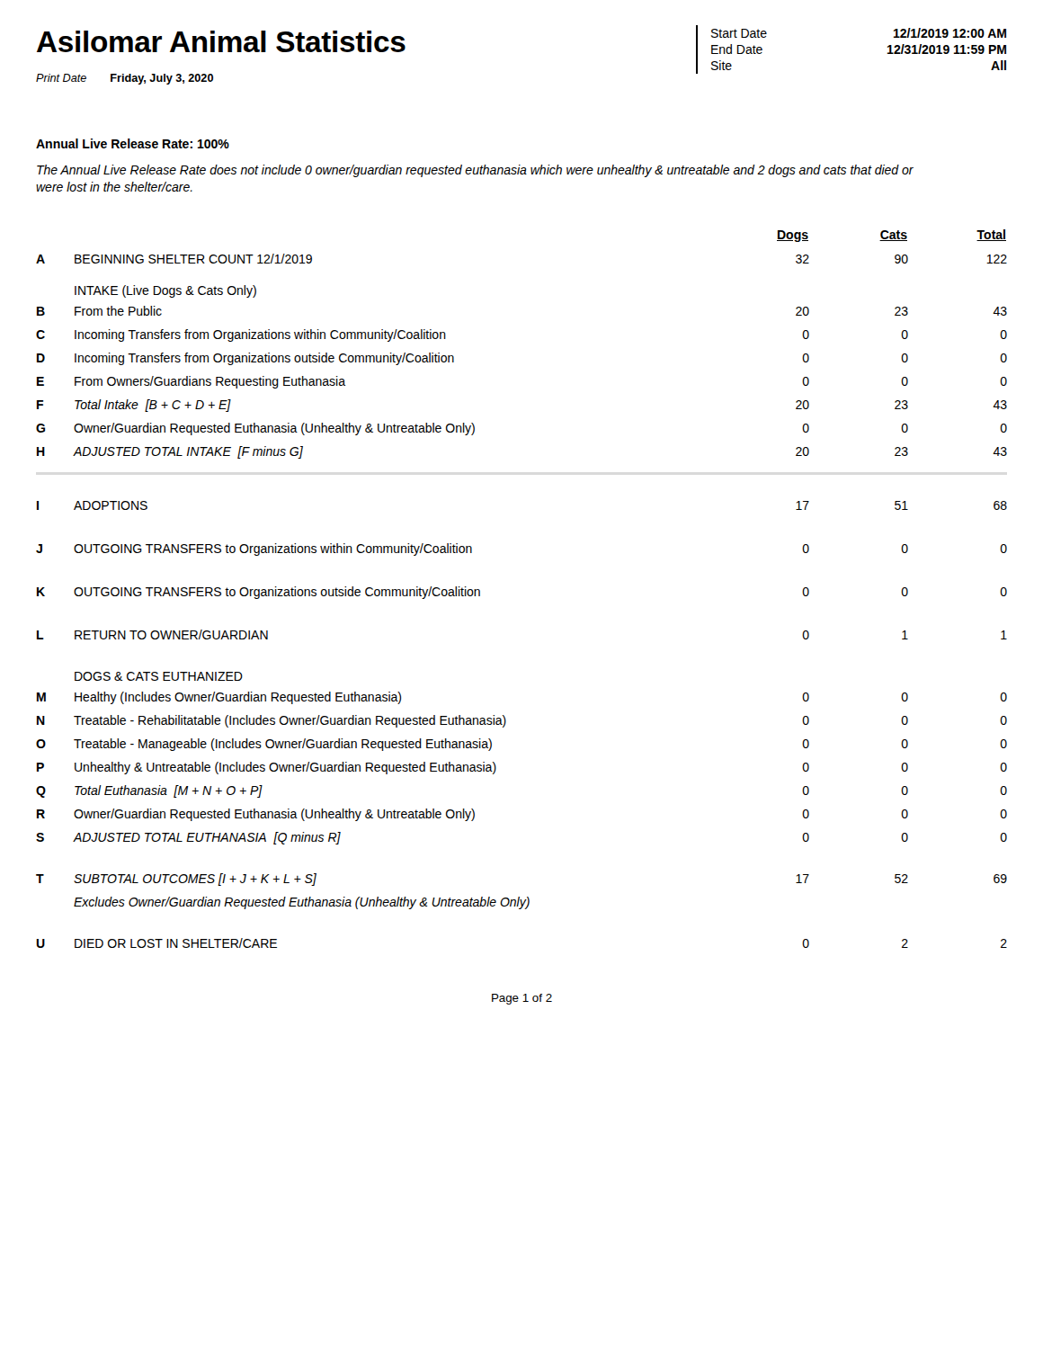Asilomar Animal Statistics
Print Date Friday, July 3, 2020
| Start Date | 12/1/2019 12:00 AM |
| End Date | 12/31/2019 11:59 PM |
| Site | All |
Annual Live Release Rate: 100%
The Annual Live Release Rate does not include 0 owner/guardian requested euthanasia which were unhealthy & untreatable and 2 dogs and cats that died or were lost in the shelter/care.
| | | Dogs | Cats | Total |
| --- | --- | --- | --- | --- |
| A | BEGINNING SHELTER COUNT 12/1/2019 | 32 | 90 | 122 |
| | INTAKE (Live Dogs & Cats Only) | | | |
| B | From the Public | 20 | 23 | 43 |
| C | Incoming Transfers from Organizations within Community/Coalition | 0 | 0 | 0 |
| D | Incoming Transfers from Organizations outside Community/Coalition | 0 | 0 | 0 |
| E | From Owners/Guardians Requesting Euthanasia | 0 | 0 | 0 |
| F | Total Intake [B + C + D + E] | 20 | 23 | 43 |
| G | Owner/Guardian Requested Euthanasia (Unhealthy & Untreatable Only) | 0 | 0 | 0 |
| H | ADJUSTED TOTAL INTAKE [F minus G] | 20 | 23 | 43 |
| I | ADOPTIONS | 17 | 51 | 68 |
| J | OUTGOING TRANSFERS to Organizations within Community/Coalition | 0 | 0 | 0 |
| K | OUTGOING TRANSFERS to Organizations outside Community/Coalition | 0 | 0 | 0 |
| L | RETURN TO OWNER/GUARDIAN | 0 | 1 | 1 |
| | DOGS & CATS EUTHANIZED | | | |
| M | Healthy (Includes Owner/Guardian Requested Euthanasia) | 0 | 0 | 0 |
| N | Treatable - Rehabilitatable (Includes Owner/Guardian Requested Euthanasia) | 0 | 0 | 0 |
| O | Treatable - Manageable (Includes Owner/Guardian Requested Euthanasia) | 0 | 0 | 0 |
| P | Unhealthy & Untreatable (Includes Owner/Guardian Requested Euthanasia) | 0 | 0 | 0 |
| Q | Total Euthanasia [M + N + O + P] | 0 | 0 | 0 |
| R | Owner/Guardian Requested Euthanasia (Unhealthy & Untreatable Only) | 0 | 0 | 0 |
| S | ADJUSTED TOTAL EUTHANASIA [Q minus R] | 0 | 0 | 0 |
| T | SUBTOTAL OUTCOMES [I + J + K + L + S] | 17 | 52 | 69 |
| | Excludes Owner/Guardian Requested Euthanasia (Unhealthy & Untreatable Only) | | | |
| U | DIED OR LOST IN SHELTER/CARE | 0 | 2 | 2 |
Page 1 of 2